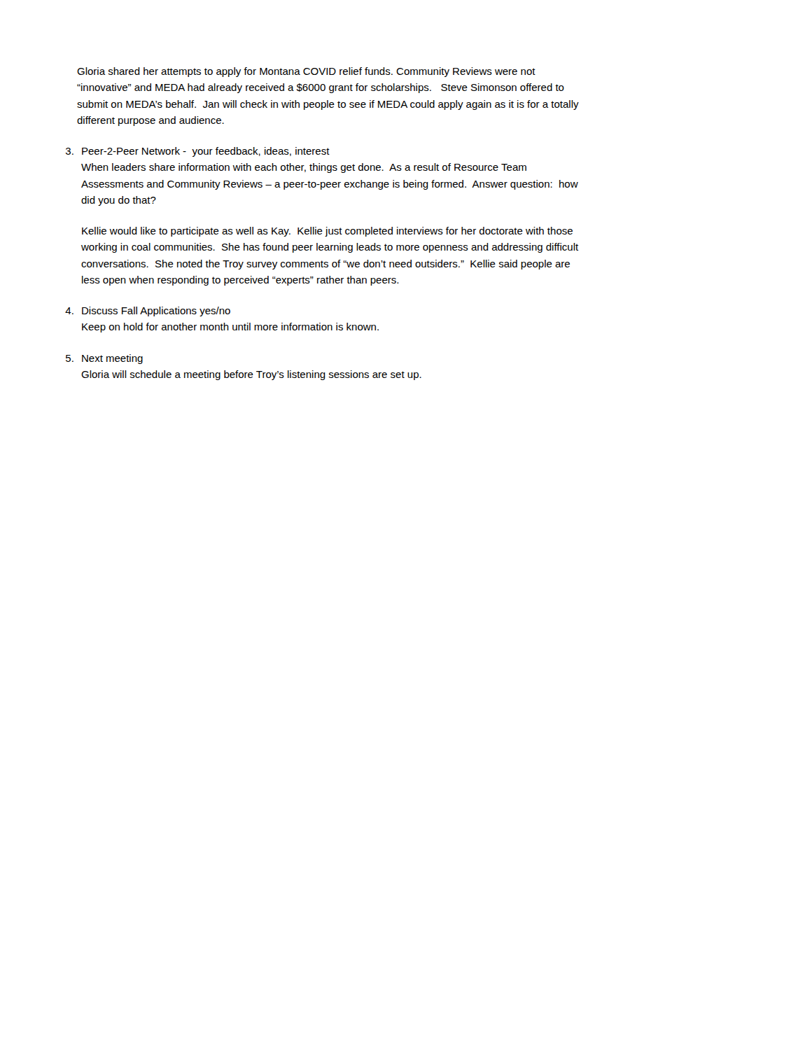Gloria shared her attempts to apply for Montana COVID relief funds. Community Reviews were not “innovative” and MEDA had already received a $6000 grant for scholarships. Steve Simonson offered to submit on MEDA’s behalf. Jan will check in with people to see if MEDA could apply again as it is for a totally different purpose and audience.
Peer-2-Peer Network - your feedback, ideas, interest
When leaders share information with each other, things get done. As a result of Resource Team Assessments and Community Reviews – a peer-to-peer exchange is being formed. Answer question: how did you do that?
Kellie would like to participate as well as Kay. Kellie just completed interviews for her doctorate with those working in coal communities. She has found peer learning leads to more openness and addressing difficult conversations. She noted the Troy survey comments of “we don’t need outsiders.” Kellie said people are less open when responding to perceived “experts” rather than peers.
Discuss Fall Applications yes/no
Keep on hold for another month until more information is known.
Next meeting
Gloria will schedule a meeting before Troy’s listening sessions are set up.